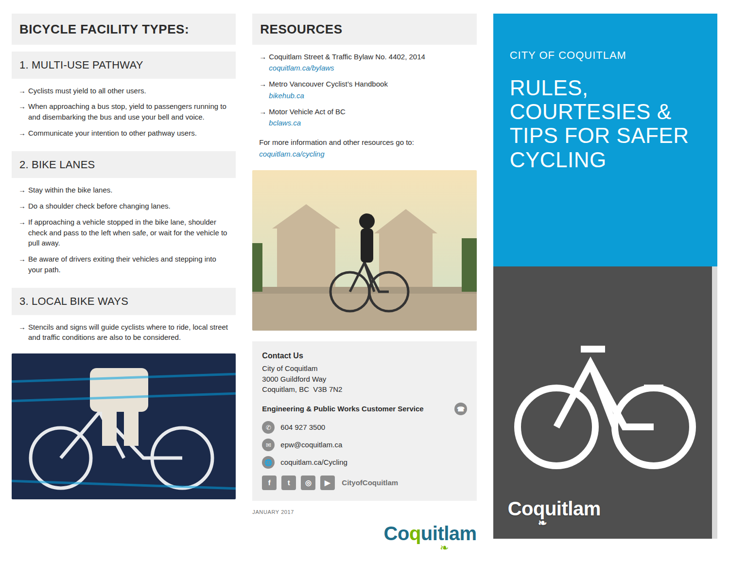Bicycle Facility Types:
1. Multi-Use Pathway
Cyclists must yield to all other users.
When approaching a bus stop, yield to passengers running to and disembarking the bus and use your bell and voice.
Communicate your intention to other pathway users.
2. Bike Lanes
Stay within the bike lanes.
Do a shoulder check before changing lanes.
If approaching a vehicle stopped in the bike lane, shoulder check and pass to the left when safe, or wait for the vehicle to pull away.
Be aware of drivers exiting their vehicles and stepping into your path.
3. Local Bike Ways
Stencils and signs will guide cyclists where to ride, local street and traffic conditions are also to be considered.
Resources
Coquitlam Street & Traffic Bylaw No. 4402, 2014 coquitlam.ca/bylaws
Metro Vancouver Cyclist’s Handbook bikehub.ca
Motor Vehicle Act of BC bclaws.ca
For more information and other resources go to: coquitlam.ca/cycling
Contact Us
City of Coquitlam
3000 Guildford Way
Coquitlam, BC V3B 7N2
Engineering & Public Works Customer Service ☎
✆ 604 927 3500
✉ epw@coquitlam.ca
🌐 coquitlam.ca/Cycling
f t ◎ ▶ CityofCoquitlam
JANUARY 2017
Coquitlam
❧
City of Coquitlam
Rules,
Courtesies &
Tips for Safer
Cycling
Coquitlam ❧